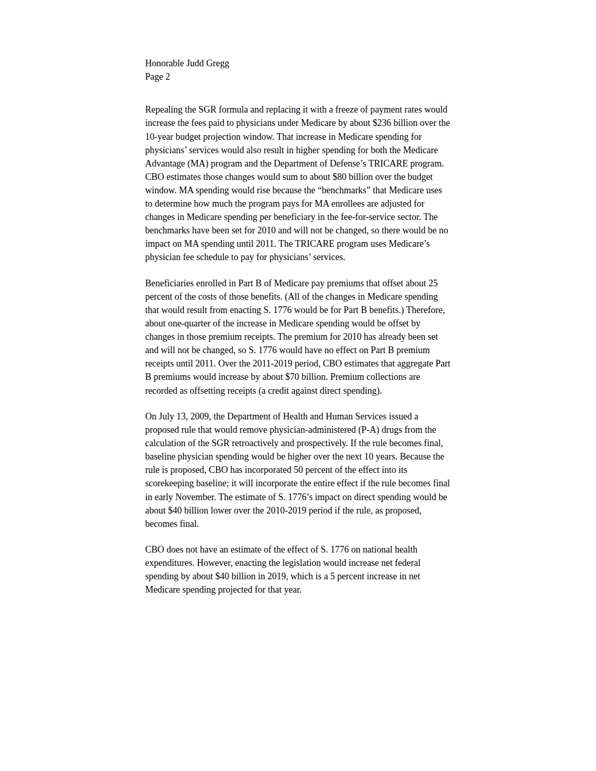Honorable Judd Gregg
Page 2
Repealing the SGR formula and replacing it with a freeze of payment rates would increase the fees paid to physicians under Medicare by about $236 billion over the 10-year budget projection window. That increase in Medicare spending for physicians’ services would also result in higher spending for both the Medicare Advantage (MA) program and the Department of Defense’s TRICARE program. CBO estimates those changes would sum to about $80 billion over the budget window. MA spending would rise because the “benchmarks” that Medicare uses to determine how much the program pays for MA enrollees are adjusted for changes in Medicare spending per beneficiary in the fee-for-service sector. The benchmarks have been set for 2010 and will not be changed, so there would be no impact on MA spending until 2011. The TRICARE program uses Medicare’s physician fee schedule to pay for physicians’ services.
Beneficiaries enrolled in Part B of Medicare pay premiums that offset about 25 percent of the costs of those benefits. (All of the changes in Medicare spending that would result from enacting S. 1776 would be for Part B benefits.) Therefore, about one-quarter of the increase in Medicare spending would be offset by changes in those premium receipts. The premium for 2010 has already been set and will not be changed, so S. 1776 would have no effect on Part B premium receipts until 2011. Over the 2011-2019 period, CBO estimates that aggregate Part B premiums would increase by about $70 billion. Premium collections are recorded as offsetting receipts (a credit against direct spending).
On July 13, 2009, the Department of Health and Human Services issued a proposed rule that would remove physician-administered (P-A) drugs from the calculation of the SGR retroactively and prospectively. If the rule becomes final, baseline physician spending would be higher over the next 10 years. Because the rule is proposed, CBO has incorporated 50 percent of the effect into its scorekeeping baseline; it will incorporate the entire effect if the rule becomes final in early November. The estimate of S. 1776’s impact on direct spending would be about $40 billion lower over the 2010-2019 period if the rule, as proposed, becomes final.
CBO does not have an estimate of the effect of S. 1776 on national health expenditures. However, enacting the legislation would increase net federal spending by about $40 billion in 2019, which is a 5 percent increase in net Medicare spending projected for that year.